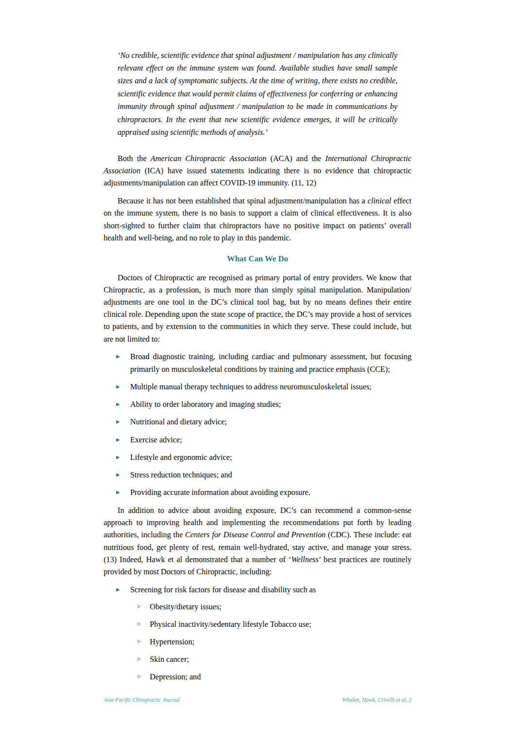‘No credible, scientific evidence that spinal adjustment / manipulation has any clinically relevant effect on the immune system was found. Available studies have small sample sizes and a lack of symptomatic subjects. At the time of writing, there exists no credible, scientific evidence that would permit claims of effectiveness for conferring or enhancing immunity through spinal adjustment / manipulation to be made in communications by chiropractors. In the event that new scientific evidence emerges, it will be critically appraised using scientific methods of analysis.’
Both the American Chiropractic Association (ACA) and the International Chiropractic Association (ICA) have issued statements indicating there is no evidence that chiropractic adjustments/manipulation can affect COVID-19 immunity. (11, 12)
Because it has not been established that spinal adjustment/manipulation has a clinical effect on the immune system, there is no basis to support a claim of clinical effectiveness. It is also short-sighted to further claim that chiropractors have no positive impact on patients’ overall health and well-being, and no role to play in this pandemic.
What Can We Do
Doctors of Chiropractic are recognised as primary portal of entry providers. We know that Chiropractic, as a profession, is much more than simply spinal manipulation. Manipulation/ adjustments are one tool in the DC’s clinical tool bag, but by no means defines their entire clinical role. Depending upon the state scope of practice, the DC’s may provide a host of services to patients, and by extension to the communities in which they serve. These could include, but are not limited to:
Broad diagnostic training, including cardiac and pulmonary assessment, but focusing primarily on musculoskeletal conditions by training and practice emphasis (CCE);
Multiple manual therapy techniques to address neuromusculoskeletal issues;
Ability to order laboratory and imaging studies;
Nutritional and dietary advice;
Exercise advice;
Lifestyle and ergonomic advice;
Stress reduction techniques; and
Providing accurate information about avoiding exposure.
In addition to advice about avoiding exposure, DC’s can recommend a common-sense approach to improving health and implementing the recommendations put forth by leading authorities, including the Centers for Disease Control and Prevention (CDC). These include: eat nutritious food, get plenty of rest, remain well-hydrated, stay active, and manage your stress. (13) Indeed, Hawk et al demonstrated that a number of ‘Wellness’ best practices are routinely provided by most Doctors of Chiropractic, including:
Screening for risk factors for disease and disability such as
Obesity/dietary issues;
Physical inactivity/sedentary lifestyle Tobacco use;
Hypertension;
Skin cancer;
Depression; and
Asia-Pacific Chiropractic Journal Whalen, Hawk, Crivelli et al, 3